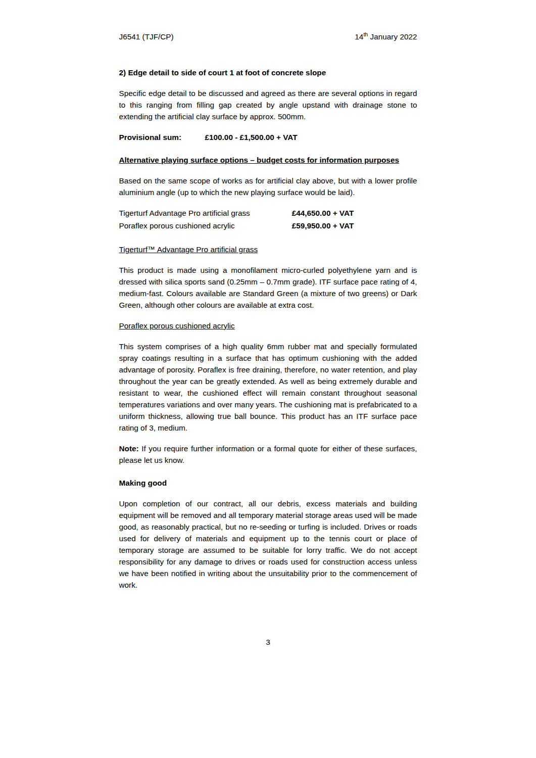J6541 (TJF/CP)
14th January 2022
2) Edge detail to side of court 1 at foot of concrete slope
Specific edge detail to be discussed and agreed as there are several options in regard to this ranging from filling gap created by angle upstand with drainage stone to extending the artificial clay surface by approx. 500mm.
Provisional sum:£100.00 - £1,500.00 + VAT
Alternative playing surface options – budget costs for information purposes
Based on the same scope of works as for artificial clay above, but with a lower profile aluminium angle (up to which the new playing surface would be laid).
| Tigerturf Advantage Pro artificial grass | £44,650.00 + VAT |
| Poraflex porous cushioned acrylic | £59,950.00 + VAT |
Tigerturf™ Advantage Pro artificial grass
This product is made using a monofilament micro-curled polyethylene yarn and is dressed with silica sports sand (0.25mm – 0.7mm grade). ITF surface pace rating of 4, medium-fast. Colours available are Standard Green (a mixture of two greens) or Dark Green, although other colours are available at extra cost.
Poraflex porous cushioned acrylic
This system comprises of a high quality 6mm rubber mat and specially formulated spray coatings resulting in a surface that has optimum cushioning with the added advantage of porosity. Poraflex is free draining, therefore, no water retention, and play throughout the year can be greatly extended. As well as being extremely durable and resistant to wear, the cushioned effect will remain constant throughout seasonal temperatures variations and over many years. The cushioning mat is prefabricated to a uniform thickness, allowing true ball bounce. This product has an ITF surface pace rating of 3, medium.
Note: If you require further information or a formal quote for either of these surfaces, please let us know.
Making good
Upon completion of our contract, all our debris, excess materials and building equipment will be removed and all temporary material storage areas used will be made good, as reasonably practical, but no re-seeding or turfing is included. Drives or roads used for delivery of materials and equipment up to the tennis court or place of temporary storage are assumed to be suitable for lorry traffic. We do not accept responsibility for any damage to drives or roads used for construction access unless we have been notified in writing about the unsuitability prior to the commencement of work.
3